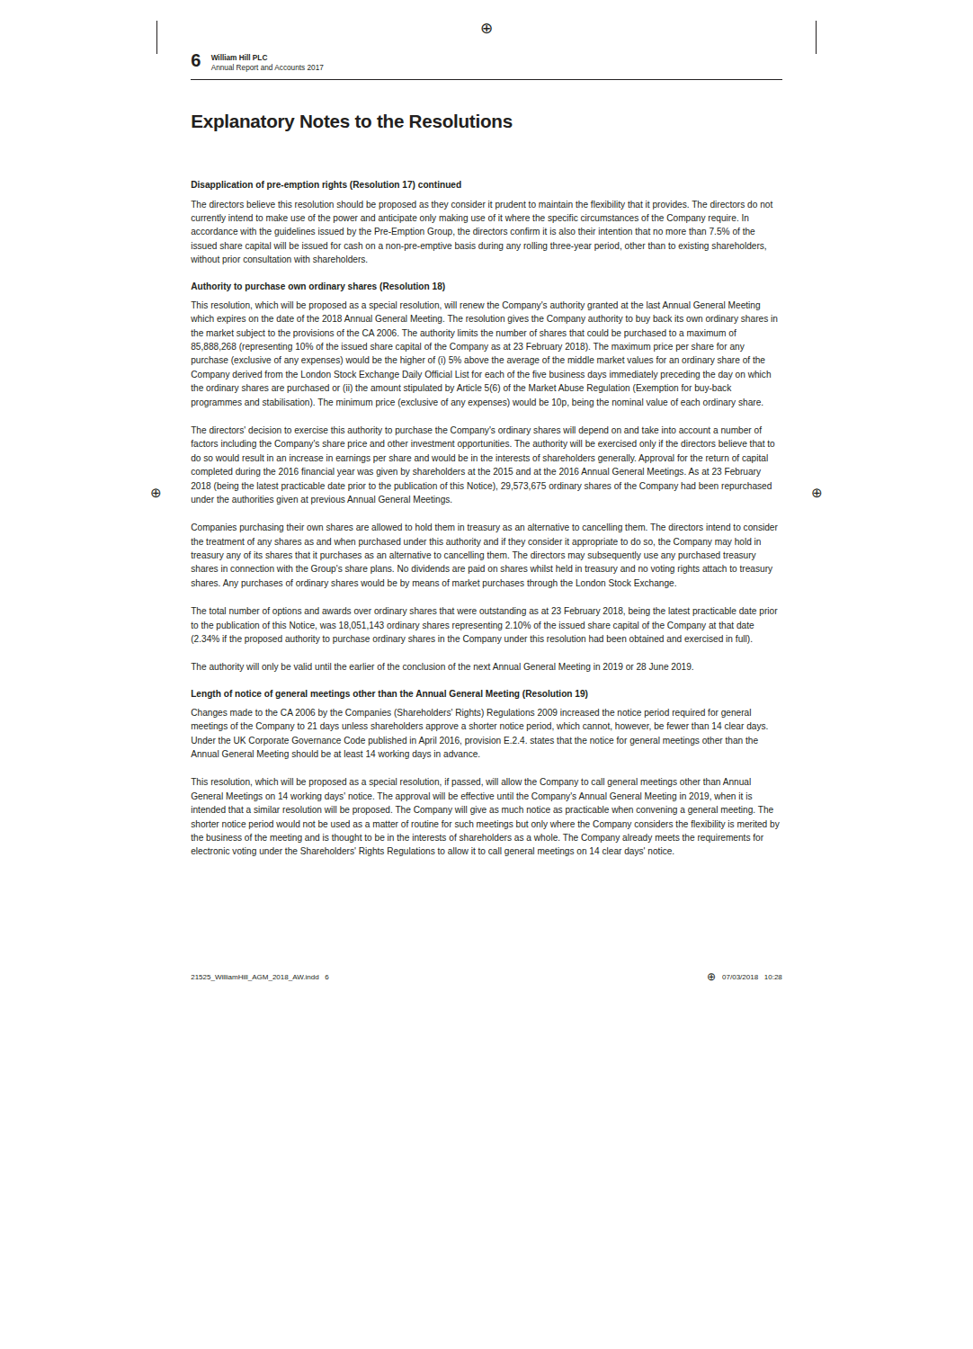⊕
⊕
⊕
6
William Hill PLC
Annual Report and Accounts 2017
Explanatory Notes to the Resolutions
Disapplication of pre-emption rights (Resolution 17) continued
The directors believe this resolution should be proposed as they consider it prudent to maintain the flexibility that it provides. The directors do not currently intend to make use of the power and anticipate only making use of it where the specific circumstances of the Company require. In accordance with the guidelines issued by the Pre-Emption Group, the directors confirm it is also their intention that no more than 7.5% of the issued share capital will be issued for cash on a non-pre-emptive basis during any rolling three-year period, other than to existing shareholders, without prior consultation with shareholders.
Authority to purchase own ordinary shares (Resolution 18)
This resolution, which will be proposed as a special resolution, will renew the Company's authority granted at the last Annual General Meeting which expires on the date of the 2018 Annual General Meeting. The resolution gives the Company authority to buy back its own ordinary shares in the market subject to the provisions of the CA 2006. The authority limits the number of shares that could be purchased to a maximum of 85,888,268 (representing 10% of the issued share capital of the Company as at 23 February 2018). The maximum price per share for any purchase (exclusive of any expenses) would be the higher of (i) 5% above the average of the middle market values for an ordinary share of the Company derived from the London Stock Exchange Daily Official List for each of the five business days immediately preceding the day on which the ordinary shares are purchased or (ii) the amount stipulated by Article 5(6) of the Market Abuse Regulation (Exemption for buy-back programmes and stabilisation). The minimum price (exclusive of any expenses) would be 10p, being the nominal value of each ordinary share.
The directors' decision to exercise this authority to purchase the Company's ordinary shares will depend on and take into account a number of factors including the Company's share price and other investment opportunities. The authority will be exercised only if the directors believe that to do so would result in an increase in earnings per share and would be in the interests of shareholders generally. Approval for the return of capital completed during the 2016 financial year was given by shareholders at the 2015 and at the 2016 Annual General Meetings. As at 23 February 2018 (being the latest practicable date prior to the publication of this Notice), 29,573,675 ordinary shares of the Company had been repurchased under the authorities given at previous Annual General Meetings.
Companies purchasing their own shares are allowed to hold them in treasury as an alternative to cancelling them. The directors intend to consider the treatment of any shares as and when purchased under this authority and if they consider it appropriate to do so, the Company may hold in treasury any of its shares that it purchases as an alternative to cancelling them. The directors may subsequently use any purchased treasury shares in connection with the Group's share plans. No dividends are paid on shares whilst held in treasury and no voting rights attach to treasury shares. Any purchases of ordinary shares would be by means of market purchases through the London Stock Exchange.
The total number of options and awards over ordinary shares that were outstanding as at 23 February 2018, being the latest practicable date prior to the publication of this Notice, was 18,051,143 ordinary shares representing 2.10% of the issued share capital of the Company at that date (2.34% if the proposed authority to purchase ordinary shares in the Company under this resolution had been obtained and exercised in full).
The authority will only be valid until the earlier of the conclusion of the next Annual General Meeting in 2019 or 28 June 2019.
Length of notice of general meetings other than the Annual General Meeting (Resolution 19)
Changes made to the CA 2006 by the Companies (Shareholders' Rights) Regulations 2009 increased the notice period required for general meetings of the Company to 21 days unless shareholders approve a shorter notice period, which cannot, however, be fewer than 14 clear days. Under the UK Corporate Governance Code published in April 2016, provision E.2.4. states that the notice for general meetings other than the Annual General Meeting should be at least 14 working days in advance.
This resolution, which will be proposed as a special resolution, if passed, will allow the Company to call general meetings other than Annual General Meetings on 14 working days' notice. The approval will be effective until the Company's Annual General Meeting in 2019, when it is intended that a similar resolution will be proposed. The Company will give as much notice as practicable when convening a general meeting. The shorter notice period would not be used as a matter of routine for such meetings but only where the Company considers the flexibility is merited by the business of the meeting and is thought to be in the interests of shareholders as a whole. The Company already meets the requirements for electronic voting under the Shareholders' Rights Regulations to allow it to call general meetings on 14 clear days' notice.
21525_WilliamHill_AGM_2018_AW.indd 6
⊕ 07/03/2018 10:28